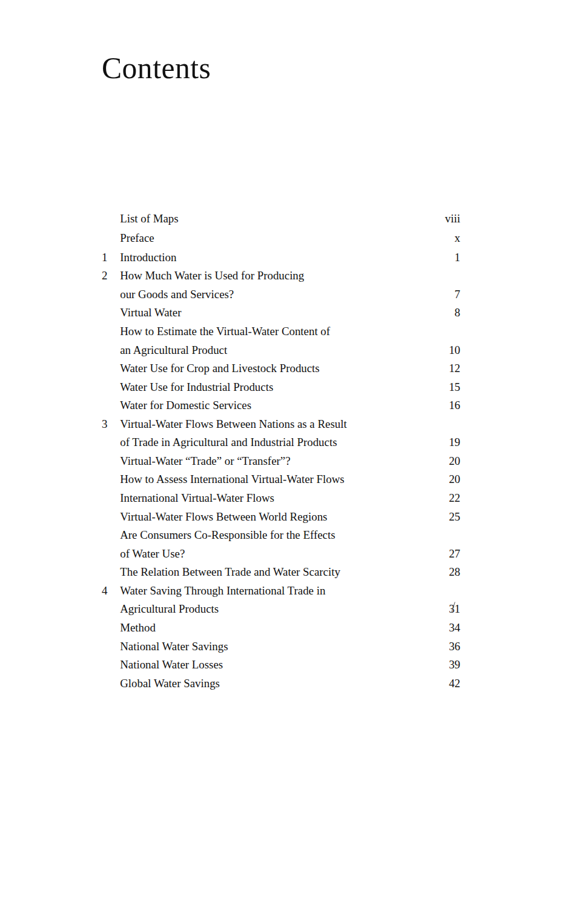Contents
| | List of Maps | viii |
| | Preface | x |
| 1 | Introduction | 1 |
| 2 | How Much Water is Used for Producing | |
| | our Goods and Services? | 7 |
| | Virtual Water | 8 |
| | How to Estimate the Virtual-Water Content of | |
| | an Agricultural Product | 10 |
| | Water Use for Crop and Livestock Products | 12 |
| | Water Use for Industrial Products | 15 |
| | Water for Domestic Services | 16 |
| 3 | Virtual-Water Flows Between Nations as a Result | |
| | of Trade in Agricultural and Industrial Products | 19 |
| | Virtual-Water “Trade” or “Transfer”? | 20 |
| | How to Assess International Virtual-Water Flows | 20 |
| | International Virtual-Water Flows | 22 |
| | Virtual-Water Flows Between World Regions | 25 |
| | Are Consumers Co-Responsible for the Effects | |
| | of Water Use? | 27 |
| | The Relation Between Trade and Water Scarcity | 28 |
| 4 | Water Saving Through International Trade in | |
| | Agricultural Products | 31 |
| | Method | 34 |
| | National Water Savings | 36 |
| | National Water Losses | 39 |
| | Global Water Savings | 42 |